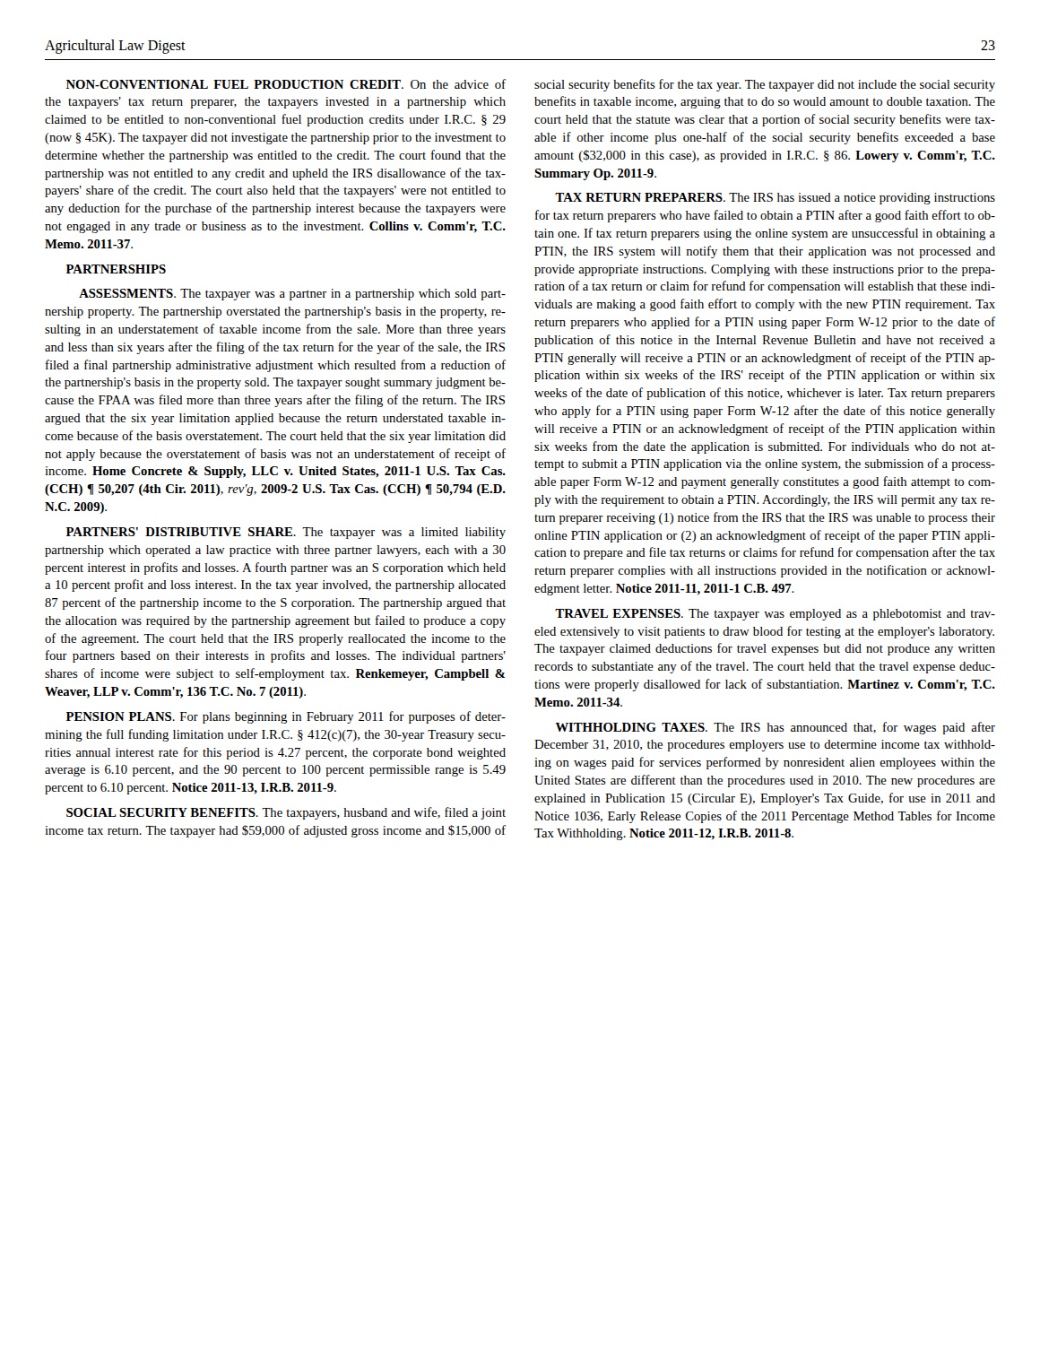Agricultural Law Digest 23
NON-CONVENTIONAL FUEL PRODUCTION CREDIT. On the advice of the taxpayers' tax return preparer, the taxpayers invested in a partnership which claimed to be entitled to non-conventional fuel production credits under I.R.C. § 29 (now § 45K). The taxpayer did not investigate the partnership prior to the investment to determine whether the partnership was entitled to the credit. The court found that the partnership was not entitled to any credit and upheld the IRS disallowance of the taxpayers' share of the credit. The court also held that the taxpayers' were not entitled to any deduction for the purchase of the partnership interest because the taxpayers were not engaged in any trade or business as to the investment. Collins v. Comm'r, T.C. Memo. 2011-37.
PARTNERSHIPS
ASSESSMENTS. The taxpayer was a partner in a partnership which sold partnership property. The partnership overstated the partnership's basis in the property, resulting in an understatement of taxable income from the sale. More than three years and less than six years after the filing of the tax return for the year of the sale, the IRS filed a final partnership administrative adjustment which resulted from a reduction of the partnership's basis in the property sold. The taxpayer sought summary judgment because the FPAA was filed more than three years after the filing of the return. The IRS argued that the six year limitation applied because the return understated taxable income because of the basis overstatement. The court held that the six year limitation did not apply because the overstatement of basis was not an understatement of receipt of income. Home Concrete & Supply, LLC v. United States, 2011-1 U.S. Tax Cas. (CCH) ¶ 50,207 (4th Cir. 2011), rev'g, 2009-2 U.S. Tax Cas. (CCH) ¶ 50,794 (E.D. N.C. 2009).
PARTNERS' DISTRIBUTIVE SHARE. The taxpayer was a limited liability partnership which operated a law practice with three partner lawyers, each with a 30 percent interest in profits and losses. A fourth partner was an S corporation which held a 10 percent profit and loss interest. In the tax year involved, the partnership allocated 87 percent of the partnership income to the S corporation. The partnership argued that the allocation was required by the partnership agreement but failed to produce a copy of the agreement. The court held that the IRS properly reallocated the income to the four partners based on their interests in profits and losses. The individual partners' shares of income were subject to self-employment tax. Renkemeyer, Campbell & Weaver, LLP v. Comm'r, 136 T.C. No. 7 (2011).
PENSION PLANS. For plans beginning in February 2011 for purposes of determining the full funding limitation under I.R.C. § 412(c)(7), the 30-year Treasury securities annual interest rate for this period is 4.27 percent, the corporate bond weighted average is 6.10 percent, and the 90 percent to 100 percent permissible range is 5.49 percent to 6.10 percent. Notice 2011-13, I.R.B. 2011-9.
SOCIAL SECURITY BENEFITS. The taxpayers, husband and wife, filed a joint income tax return. The taxpayer had $59,000 of adjusted gross income and $15,000 of social security benefits for the tax year. The taxpayer did not include the social security benefits in taxable income, arguing that to do so would amount to double taxation. The court held that the statute was clear that a portion of social security benefits were taxable if other income plus one-half of the social security benefits exceeded a base amount ($32,000 in this case), as provided in I.R.C. § 86. Lowery v. Comm'r, T.C. Summary Op. 2011-9.
TAX RETURN PREPARERS. The IRS has issued a notice providing instructions for tax return preparers who have failed to obtain a PTIN after a good faith effort to obtain one. If tax return preparers using the online system are unsuccessful in obtaining a PTIN, the IRS system will notify them that their application was not processed and provide appropriate instructions. Complying with these instructions prior to the preparation of a tax return or claim for refund for compensation will establish that these individuals are making a good faith effort to comply with the new PTIN requirement. Tax return preparers who applied for a PTIN using paper Form W-12 prior to the date of publication of this notice in the Internal Revenue Bulletin and have not received a PTIN generally will receive a PTIN or an acknowledgment of receipt of the PTIN application within six weeks of the IRS' receipt of the PTIN application or within six weeks of the date of publication of this notice, whichever is later. Tax return preparers who apply for a PTIN using paper Form W-12 after the date of this notice generally will receive a PTIN or an acknowledgment of receipt of the PTIN application within six weeks from the date the application is submitted. For individuals who do not attempt to submit a PTIN application via the online system, the submission of a processable paper Form W-12 and payment generally constitutes a good faith attempt to comply with the requirement to obtain a PTIN. Accordingly, the IRS will permit any tax return preparer receiving (1) notice from the IRS that the IRS was unable to process their online PTIN application or (2) an acknowledgment of receipt of the paper PTIN application to prepare and file tax returns or claims for refund for compensation after the tax return preparer complies with all instructions provided in the notification or acknowledgment letter. Notice 2011-11, 2011-1 C.B. 497.
TRAVEL EXPENSES. The taxpayer was employed as a phlebotomist and traveled extensively to visit patients to draw blood for testing at the employer's laboratory. The taxpayer claimed deductions for travel expenses but did not produce any written records to substantiate any of the travel. The court held that the travel expense deductions were properly disallowed for lack of substantiation. Martinez v. Comm'r, T.C. Memo. 2011-34.
WITHHOLDING TAXES. The IRS has announced that, for wages paid after December 31, 2010, the procedures employers use to determine income tax withholding on wages paid for services performed by nonresident alien employees within the United States are different than the procedures used in 2010. The new procedures are explained in Publication 15 (Circular E), Employer's Tax Guide, for use in 2011 and Notice 1036, Early Release Copies of the 2011 Percentage Method Tables for Income Tax Withholding. Notice 2011-12, I.R.B. 2011-8.